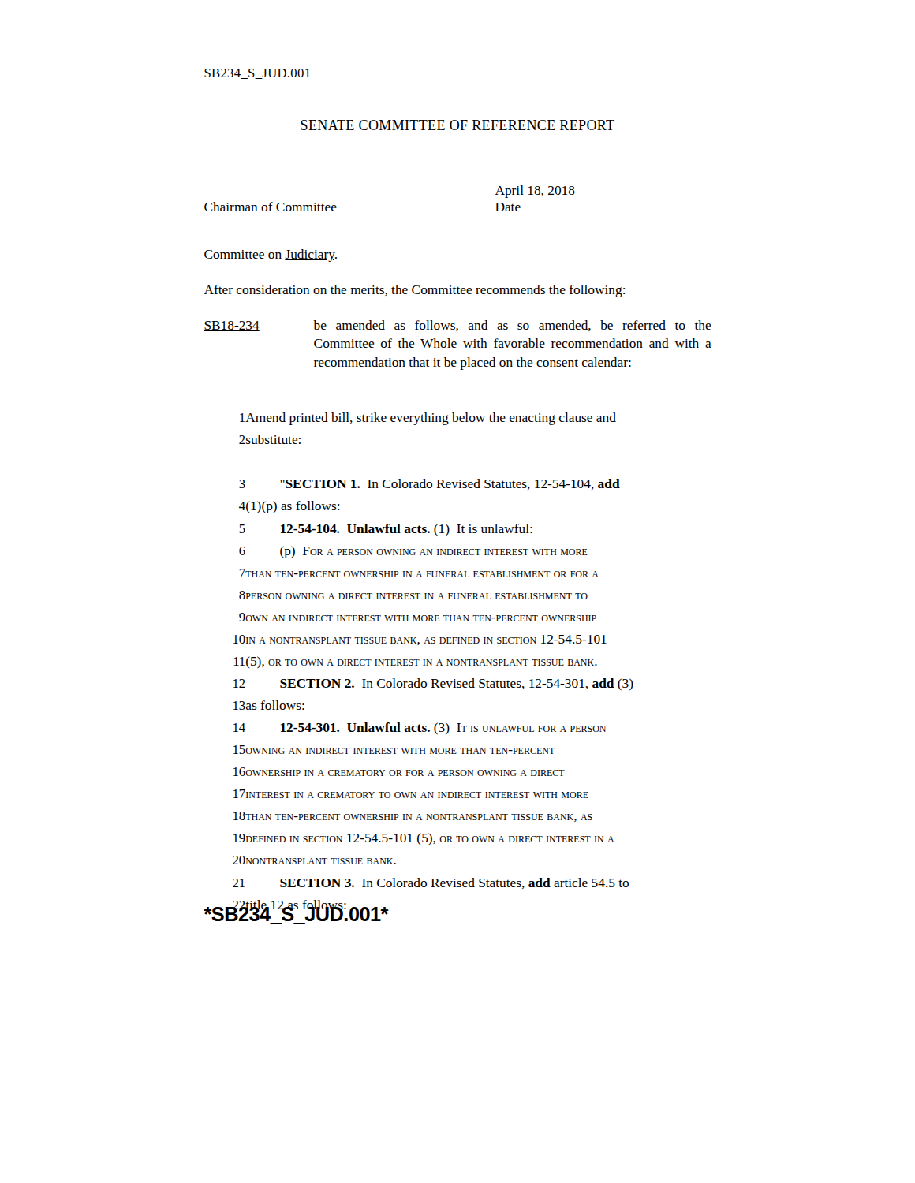SB234_S_JUD.001
SENATE COMMITTEE OF REFERENCE REPORT
April 18, 2018
Chairman of Committee
Date
Committee on Judiciary.
After consideration on the merits, the Committee recommends the following:
SB18-234
be amended as follows, and as so amended, be referred to the Committee of the Whole with favorable recommendation and with a recommendation that it be placed on the consent calendar:
| 1 | Amend printed bill, strike everything below the enacting clause and |
| 2 | substitute: |
| 3 | " SECTION 1. In Colorado Revised Statutes, 12-54-104, add |
| 4 | (1)(p) as follows: |
| 5 | 12-54-104. Unlawful acts. (1) It is unlawful: |
| 6 | (p) For a person owning an indirect interest with more |
| 7 | than ten-percent ownership in a funeral establishment or for a |
| 8 | person owning a direct interest in a funeral establishment to |
| 9 | own an indirect interest with more than ten-percent ownership |
| 10 | in a nontransplant tissue bank, as defined in section 12-54.5-101 |
| 11 | (5), or to own a direct interest in a nontransplant tissue bank. |
| 12 | SECTION 2. In Colorado Revised Statutes, 12-54-301, add (3) |
| 13 | as follows: |
| 14 | 12-54-301. Unlawful acts. (3) It is unlawful for a person |
| 15 | owning an indirect interest with more than ten-percent |
| 16 | ownership in a crematory or for a person owning a direct |
| 17 | interest in a crematory to own an indirect interest with more |
| 18 | than ten-percent ownership in a nontransplant tissue bank, as |
| 19 | defined in section 12-54.5-101 (5), or to own a direct interest in a |
| 20 | nontransplant tissue bank. |
| 21 | SECTION 3. In Colorado Revised Statutes, add article 54.5 to |
| 22 | title 12 as follows: |
*SB234_S_JUD.001*